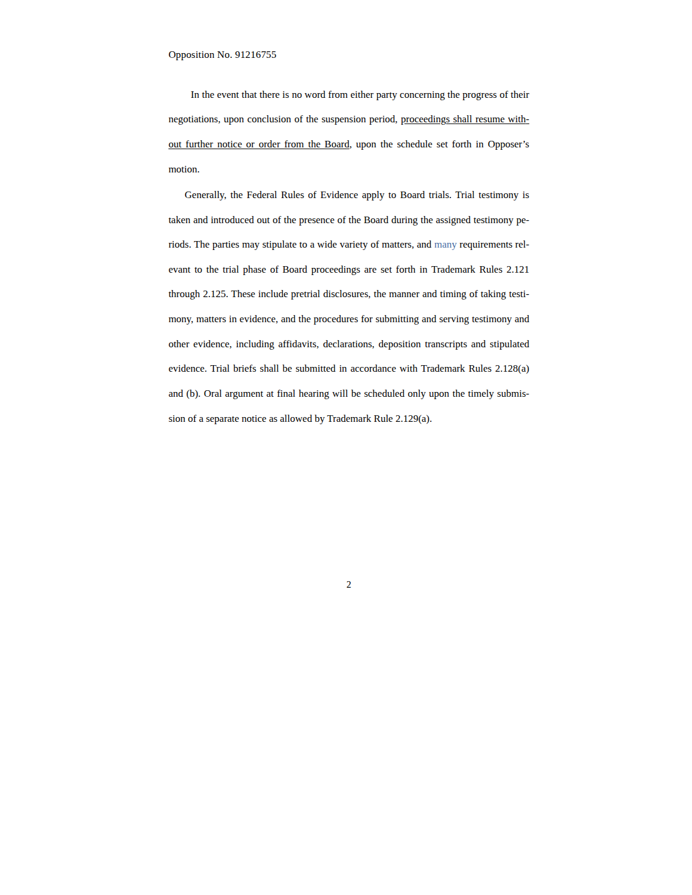Opposition No. 91216755
In the event that there is no word from either party concerning the progress of their negotiations, upon conclusion of the suspension period, proceedings shall resume without further notice or order from the Board, upon the schedule set forth in Opposer’s motion.
Generally, the Federal Rules of Evidence apply to Board trials. Trial testimony is taken and introduced out of the presence of the Board during the assigned testimony periods. The parties may stipulate to a wide variety of matters, and many requirements relevant to the trial phase of Board proceedings are set forth in Trademark Rules 2.121 through 2.125. These include pretrial disclosures, the manner and timing of taking testimony, matters in evidence, and the procedures for submitting and serving testimony and other evidence, including affidavits, declarations, deposition transcripts and stipulated evidence. Trial briefs shall be submitted in accordance with Trademark Rules 2.128(a) and (b). Oral argument at final hearing will be scheduled only upon the timely submission of a separate notice as allowed by Trademark Rule 2.129(a).
2